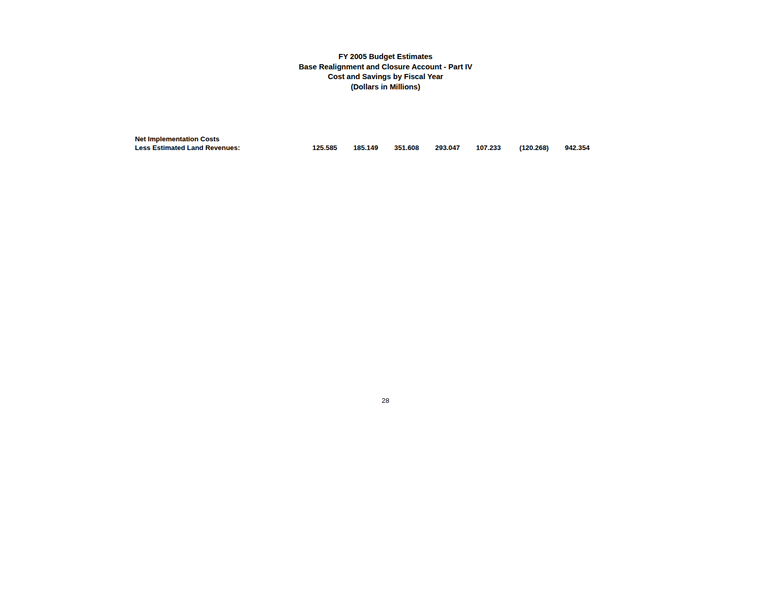FY 2005 Budget Estimates
Base Realignment and Closure Account - Part IV
Cost and Savings by Fiscal Year
(Dollars in Millions)
| Net Implementation Costs | | | | | | | | |
| Less Estimated Land Revenues: | 125.585 | 185.149 | 351.608 | 293.047 | 107.233 | (120.268) | 942.354 | |
28